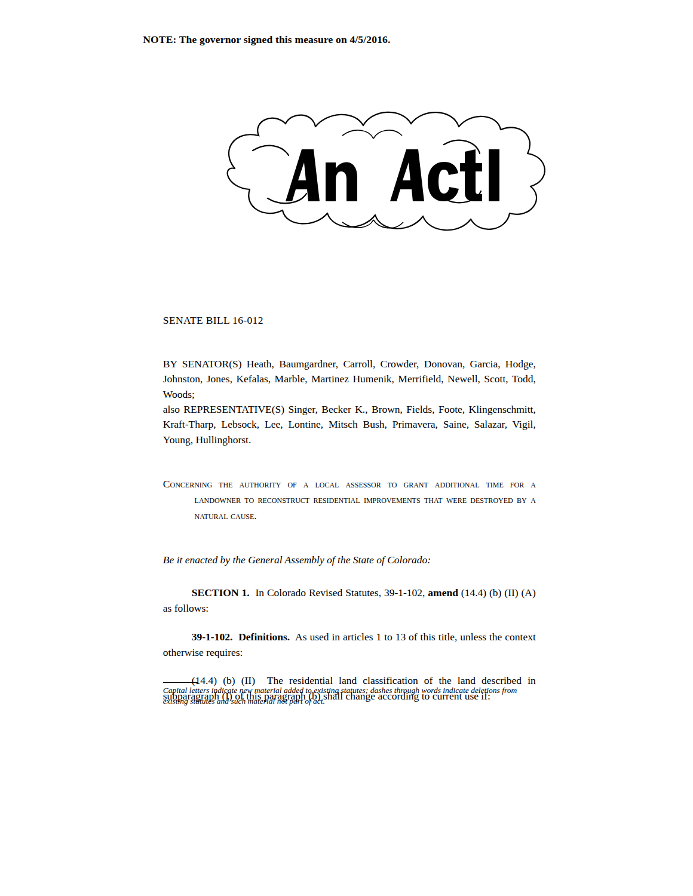NOTE: The governor signed this measure on 4/5/2016.
SENATE BILL 16-012
BY SENATOR(S) Heath, Baumgardner, Carroll, Crowder, Donovan, Garcia, Hodge, Johnston, Jones, Kefalas, Marble, Martinez Humenik, Merrifield, Newell, Scott, Todd, Woods;
also REPRESENTATIVE(S) Singer, Becker K., Brown, Fields, Foote, Klingenschmitt, Kraft-Tharp, Lebsock, Lee, Lontine, Mitsch Bush, Primavera, Saine, Salazar, Vigil, Young, Hullinghorst.
Concerning the authority of a local assessor to grant additional time for a landowner to reconstruct residential improvements that were destroyed by a natural cause.
Be it enacted by the General Assembly of the State of Colorado:
SECTION 1. In Colorado Revised Statutes, 39-1-102, amend (14.4) (b) (II) (A) as follows:
39-1-102. Definitions. As used in articles 1 to 13 of this title, unless the context otherwise requires:
(14.4) (b) (II) The residential land classification of the land described in subparagraph (I) of this paragraph (b) shall change according to current use if:
Capital letters indicate new material added to existing statutes; dashes through words indicate deletions from existing statutes and such material not part of act.